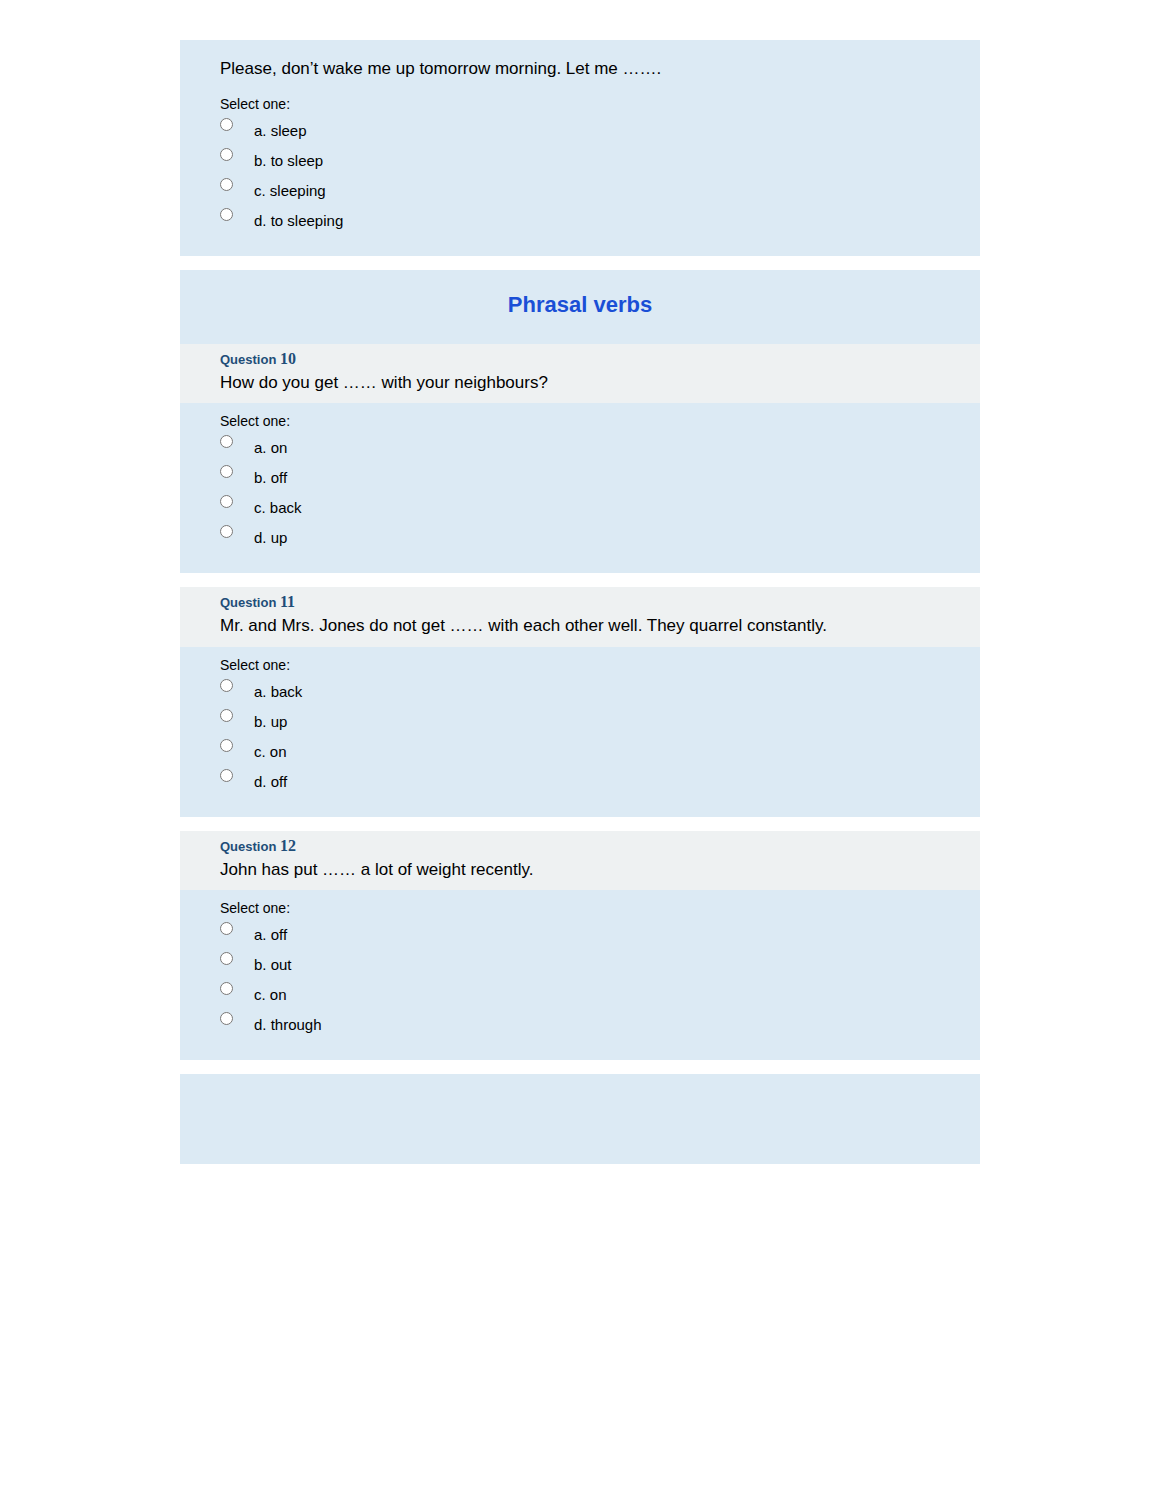Please, don’t wake me up tomorrow morning. Let me …….
Select one:
a. sleep
b. to sleep
c. sleeping
d. to sleeping
Phrasal verbs
Question 10
How do you get …… with your neighbours?
Select one:
a. on
b. off
c. back
d. up
Question 11
Mr. and Mrs. Jones do not get …… with each other well. They quarrel constantly.
Select one:
a. back
b. up
c. on
d. off
Question 12
John has put …… a lot of weight recently.
Select one:
a. off
b. out
c. on
d. through